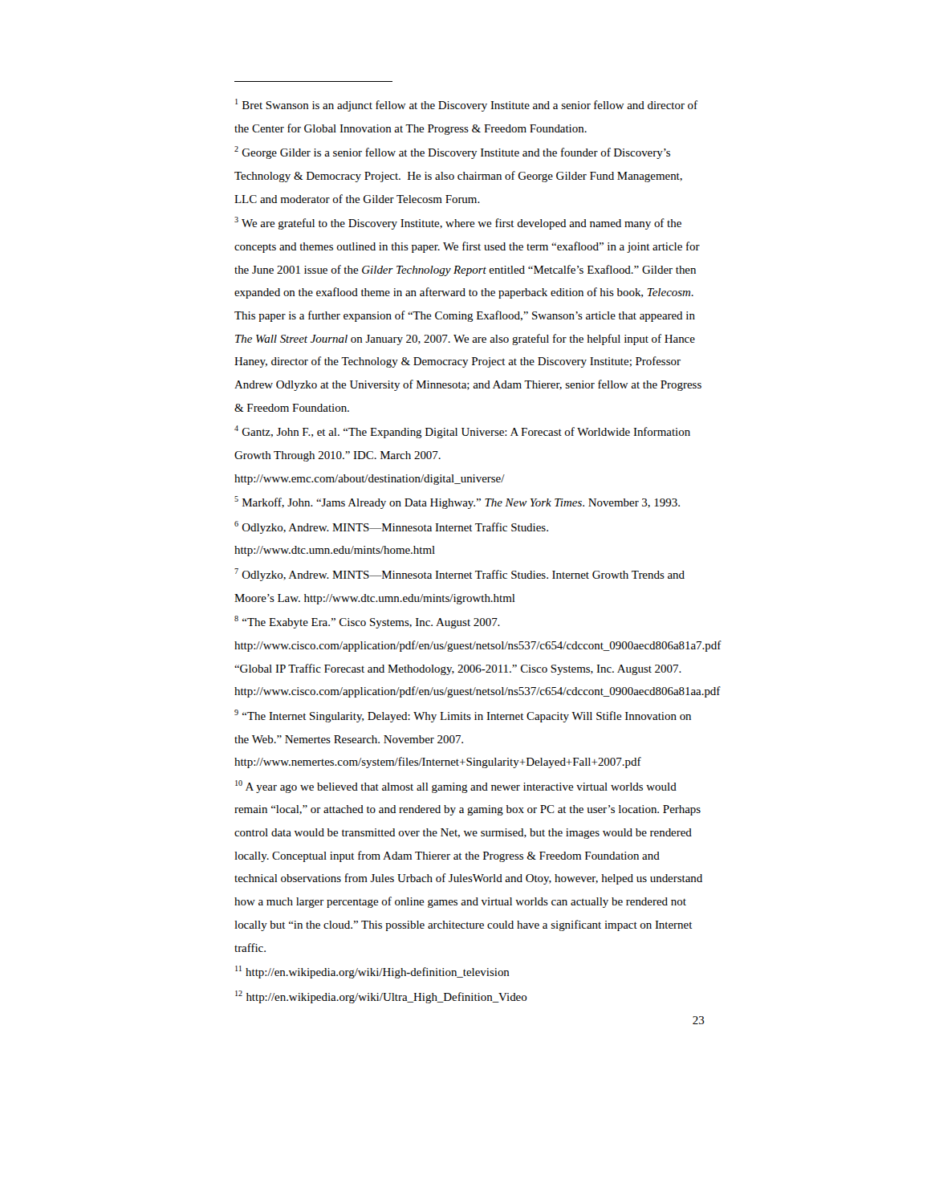1 Bret Swanson is an adjunct fellow at the Discovery Institute and a senior fellow and director of the Center for Global Innovation at The Progress & Freedom Foundation.
2 George Gilder is a senior fellow at the Discovery Institute and the founder of Discovery’s Technology & Democracy Project. He is also chairman of George Gilder Fund Management, LLC and moderator of the Gilder Telecosm Forum.
3 We are grateful to the Discovery Institute, where we first developed and named many of the concepts and themes outlined in this paper. We first used the term “exaflood” in a joint article for the June 2001 issue of the Gilder Technology Report entitled “Metcalfe’s Exaflood.” Gilder then expanded on the exaflood theme in an afterward to the paperback edition of his book, Telecosm. This paper is a further expansion of “The Coming Exaflood,” Swanson’s article that appeared in The Wall Street Journal on January 20, 2007. We are also grateful for the helpful input of Hance Haney, director of the Technology & Democracy Project at the Discovery Institute; Professor Andrew Odlyzko at the University of Minnesota; and Adam Thierer, senior fellow at the Progress & Freedom Foundation.
4 Gantz, John F., et al. “The Expanding Digital Universe: A Forecast of Worldwide Information Growth Through 2010.” IDC. March 2007. http://www.emc.com/about/destination/digital_universe/
5 Markoff, John. “Jams Already on Data Highway.” The New York Times. November 3, 1993.
6 Odlyzko, Andrew. MINTS—Minnesota Internet Traffic Studies.
http://www.dtc.umn.edu/mints/home.html
7 Odlyzko, Andrew. MINTS—Minnesota Internet Traffic Studies. Internet Growth Trends and Moore’s Law. http://www.dtc.umn.edu/mints/igrowth.html
8 “The Exabyte Era.” Cisco Systems, Inc. August 2007.
http://www.cisco.com/application/pdf/en/us/guest/netsol/ns537/c654/cdccont_0900aecd806a81a7.pdf
“Global IP Traffic Forecast and Methodology, 2006-2011.” Cisco Systems, Inc. August 2007.
http://www.cisco.com/application/pdf/en/us/guest/netsol/ns537/c654/cdccont_0900aecd806a81aa.pdf
9 “The Internet Singularity, Delayed: Why Limits in Internet Capacity Will Stifle Innovation on the Web.” Nemertes Research. November 2007.
http://www.nemertes.com/system/files/Internet+Singularity+Delayed+Fall+2007.pdf
10 A year ago we believed that almost all gaming and newer interactive virtual worlds would remain “local,” or attached to and rendered by a gaming box or PC at the user’s location. Perhaps control data would be transmitted over the Net, we surmised, but the images would be rendered locally. Conceptual input from Adam Thierer at the Progress & Freedom Foundation and technical observations from Jules Urbach of JulesWorld and Otoy, however, helped us understand how a much larger percentage of online games and virtual worlds can actually be rendered not locally but “in the cloud.” This possible architecture could have a significant impact on Internet traffic.
11 http://en.wikipedia.org/wiki/High-definition_television
12 http://en.wikipedia.org/wiki/Ultra_High_Definition_Video
23